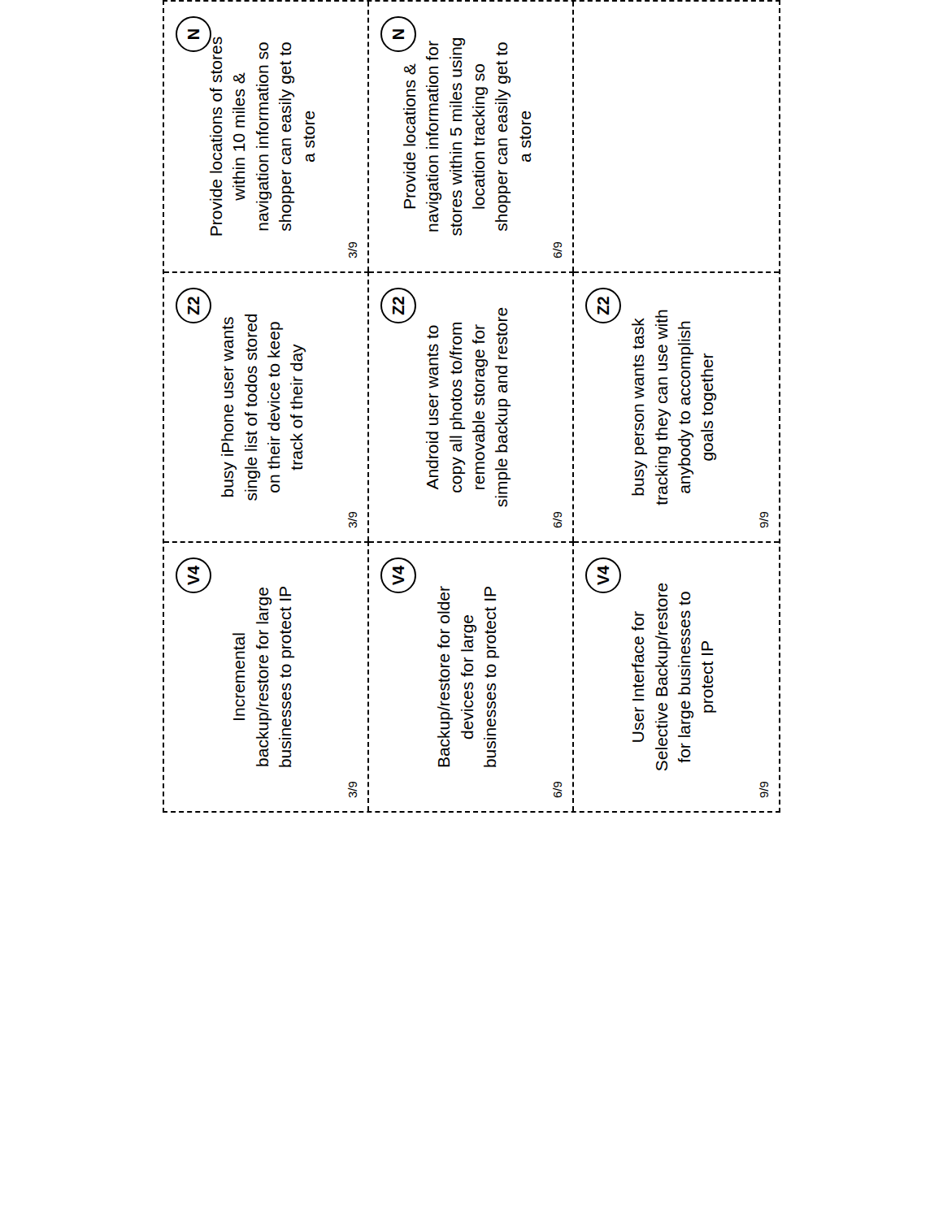V4
Incremental backup/restore for large businesses to protect IP
3/9
Z2
busy iPhone user wants single list of todos stored on their device to keep track of their day
3/9
N
Provide locations of stores within 10 miles & navigation information so shopper can easily get to a store
3/9
V4
Backup/restore for older devices for large businesses to protect IP
6/9
Z2
Android user wants to copy all photos to/from removable storage for simple backup and restore
6/9
N
Provide locations & navigation information for stores within 5 miles using location tracking so shopper can easily get to a store
6/9
V4
User Interface for Selective Backup/restore for large businesses to protect IP
9/9
Z2
busy person wants task tracking they can use with anybody to accomplish goals together
9/9